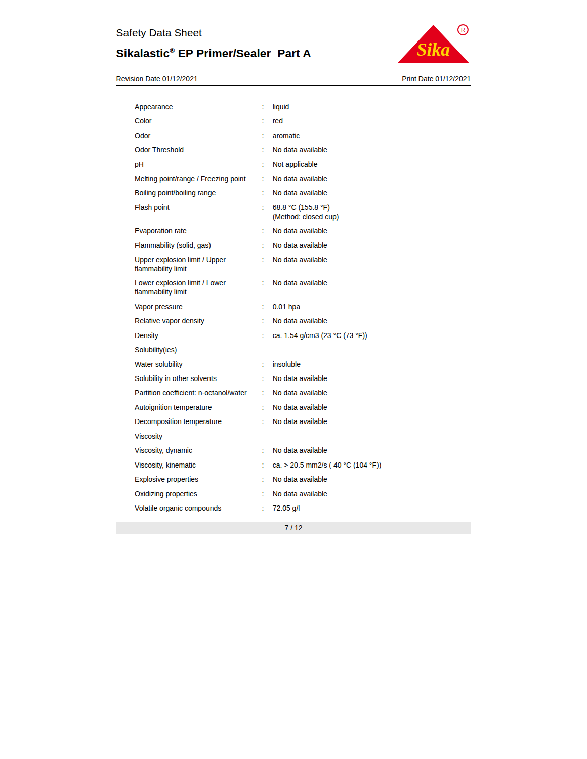Sika R
Safety Data Sheet
Sikalastic® EP Primer/Sealer Part A
Revision Date 01/12/2021 Print Date 01/12/2021
| Appearance | : | liquid |
| Color | : | red |
| Odor | : | aromatic |
| Odor Threshold | : | No data available |
| pH | : | Not applicable |
| Melting point/range / Freezing point | : | No data available |
| Boiling point/boiling range | : | No data available |
| Flash point | : | 68.8 °C (155.8 °F) (Method: closed cup) |
| Evaporation rate | : | No data available |
| Flammability (solid, gas) | : | No data available |
| Upper explosion limit / Upper flammability limit | : | No data available |
| Lower explosion limit / Lower flammability limit | : | No data available |
| Vapor pressure | : | 0.01 hpa |
| Relative vapor density | : | No data available |
| Density | : | ca. 1.54 g/cm3 (23 °C (73 °F)) |
| Solubility(ies) | | |
| Water solubility | : | insoluble |
| Solubility in other solvents | : | No data available |
| Partition coefficient: n-octanol/water | : | No data available |
| Autoignition temperature | : | No data available |
| Decomposition temperature | : | No data available |
| Viscosity | | |
| Viscosity, dynamic | : | No data available |
| Viscosity, kinematic | : | ca. > 20.5 mm2/s ( 40 °C (104 °F)) |
| Explosive properties | : | No data available |
| Oxidizing properties | : | No data available |
| Volatile organic compounds | : | 72.05 g/l |
7 / 12